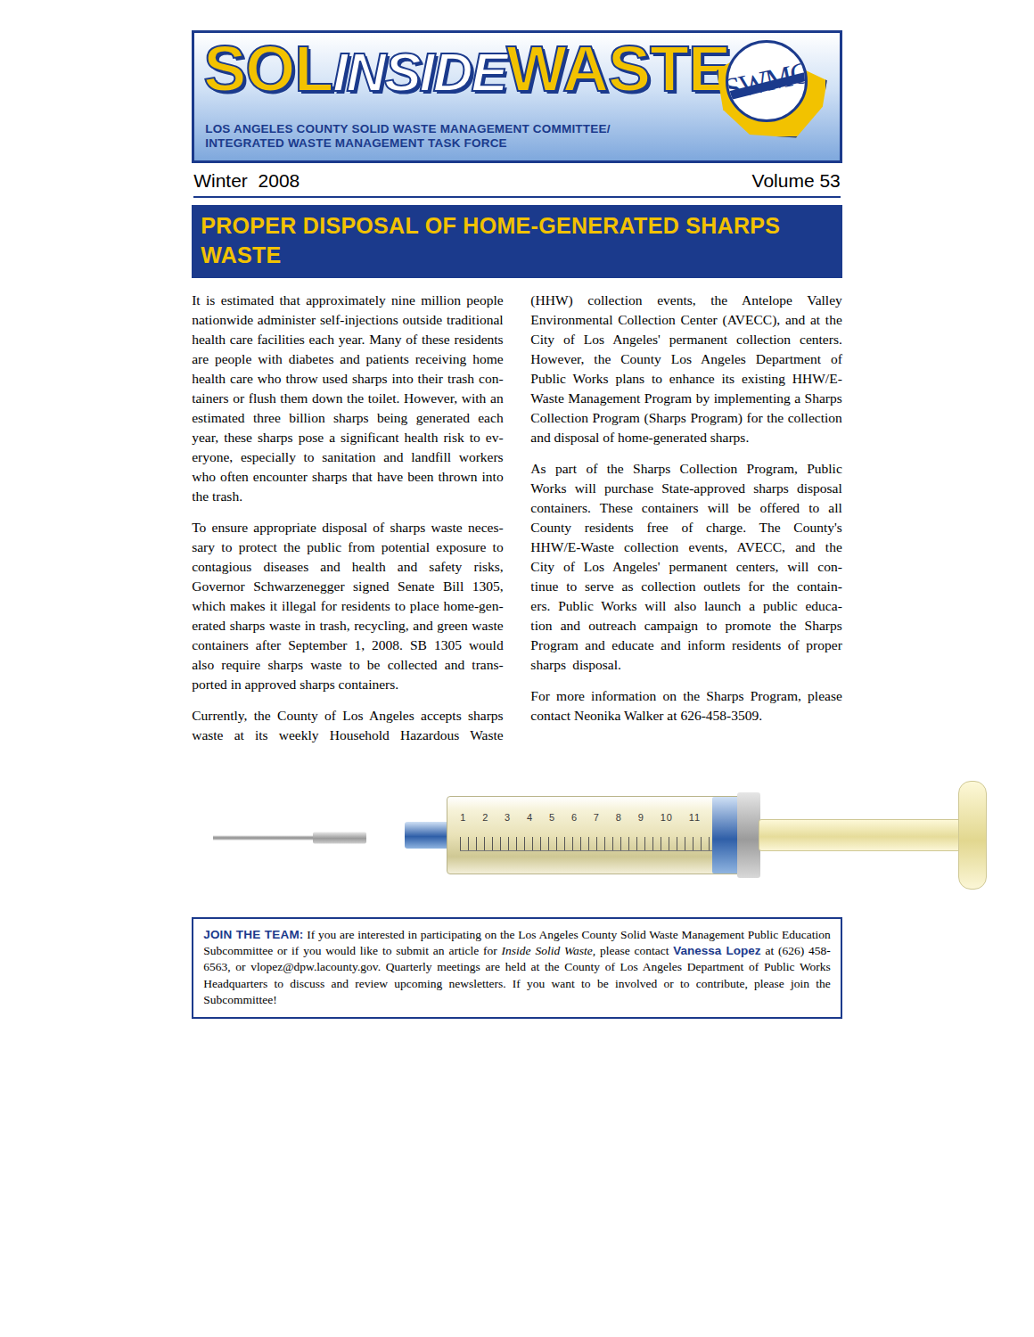SOLINSIDEWASTE
SWMC
Los Angeles County Solid Waste Management Committee/
Integrated Waste Management Task Force
Winter 2008 Volume 53
PROPER DISPOSAL OF HOME-GENERATED SHARPS WASTE
It is estimated that approximately nine million people nationwide administer self-injections outside traditional health care facilities each year. Many of these residents are people with diabetes and patients receiving home health care who throw used sharps into their trash containers or flush them down the toilet. However, with an estimated three billion sharps being generated each year, these sharps pose a significant health risk to everyone, especially to sanitation and landfill workers who often encounter sharps that have been thrown into the trash.
To ensure appropriate disposal of sharps waste necessary to protect the public from potential exposure to contagious diseases and health and safety risks, Governor Schwarzenegger signed Senate Bill 1305, which makes it illegal for residents to place home-generated sharps waste in trash, recycling, and green waste containers after September 1, 2008. SB 1305 would also require sharps waste to be collected and transported in approved sharps containers.
Currently, the County of Los Angeles accepts sharps waste at its weekly Household Hazardous Waste (HHW) collection events, the Antelope Valley Environmental Collection Center (AVECC), and at the City of Los Angeles' permanent collection centers. However, the County Los Angeles Department of Public Works plans to enhance its existing HHW/E-Waste Management Program by implementing a Sharps Collection Program (Sharps Program) for the collection and disposal of home-generated sharps.
As part of the Sharps Collection Program, Public Works will purchase State-approved sharps disposal containers. These containers will be offered to all County residents free of charge. The County's HHW/E-Waste collection events, AVECC, and the City of Los Angeles' permanent centers, will continue to serve as collection outlets for the containers. Public Works will also launch a public education and outreach campaign to promote the Sharps Program and educate and inform residents of proper sharps disposal.
For more information on the Sharps Program, please contact Neonika Walker at 626-458-3509.
123456789101112
JOIN THE TEAM: If you are interested in participating on the Los Angeles County Solid Waste Management Public Education Subcommittee or if you would like to submit an article for Inside Solid Waste, please contact Vanessa Lopez at (626) 458-6563, or vlopez@dpw.lacounty.gov. Quarterly meetings are held at the County of Los Angeles Department of Public Works Headquarters to discuss and review upcoming newsletters. If you want to be involved or to contribute, please join the Subcommittee!